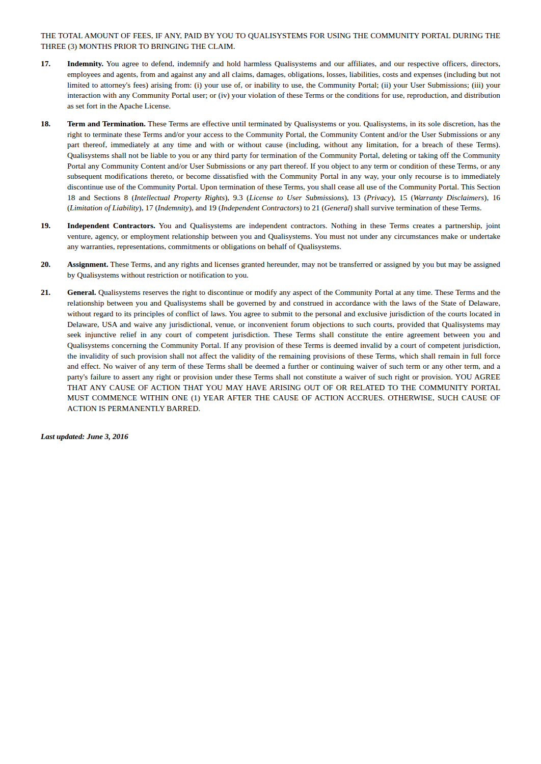THE TOTAL AMOUNT OF FEES, IF ANY, PAID BY YOU TO QUALISYSTEMS FOR USING THE COMMUNITY PORTAL DURING THE THREE (3) MONTHS PRIOR TO BRINGING THE CLAIM.
Indemnity. You agree to defend, indemnify and hold harmless Qualisystems and our affiliates, and our respective officers, directors, employees and agents, from and against any and all claims, damages, obligations, losses, liabilities, costs and expenses (including but not limited to attorney's fees) arising from: (i) your use of, or inability to use, the Community Portal; (ii) your User Submissions; (iii) your interaction with any Community Portal user; or (iv) your violation of these Terms or the conditions for use, reproduction, and distribution as set fort in the Apache License.
Term and Termination. These Terms are effective until terminated by Qualisystems or you. Qualisystems, in its sole discretion, has the right to terminate these Terms and/or your access to the Community Portal, the Community Content and/or the User Submissions or any part thereof, immediately at any time and with or without cause (including, without any limitation, for a breach of these Terms). Qualisystems shall not be liable to you or any third party for termination of the Community Portal, deleting or taking off the Community Portal any Community Content and/or User Submissions or any part thereof. If you object to any term or condition of these Terms, or any subsequent modifications thereto, or become dissatisfied with the Community Portal in any way, your only recourse is to immediately discontinue use of the Community Portal. Upon termination of these Terms, you shall cease all use of the Community Portal. This Section 18 and Sections 8 (Intellectual Property Rights), 9.3 (License to User Submissions), 13 (Privacy), 15 (Warranty Disclaimers), 16 (Limitation of Liability), 17 (Indemnity), and 19 (Independent Contractors) to 21 (General) shall survive termination of these Terms.
Independent Contractors. You and Qualisystems are independent contractors. Nothing in these Terms creates a partnership, joint venture, agency, or employment relationship between you and Qualisystems. You must not under any circumstances make or undertake any warranties, representations, commitments or obligations on behalf of Qualisystems.
Assignment. These Terms, and any rights and licenses granted hereunder, may not be transferred or assigned by you but may be assigned by Qualisystems without restriction or notification to you.
General. Qualisystems reserves the right to discontinue or modify any aspect of the Community Portal at any time. These Terms and the relationship between you and Qualisystems shall be governed by and construed in accordance with the laws of the State of Delaware, without regard to its principles of conflict of laws. You agree to submit to the personal and exclusive jurisdiction of the courts located in Delaware, USA and waive any jurisdictional, venue, or inconvenient forum objections to such courts, provided that Qualisystems may seek injunctive relief in any court of competent jurisdiction. These Terms shall constitute the entire agreement between you and Qualisystems concerning the Community Portal. If any provision of these Terms is deemed invalid by a court of competent jurisdiction, the invalidity of such provision shall not affect the validity of the remaining provisions of these Terms, which shall remain in full force and effect. No waiver of any term of these Terms shall be deemed a further or continuing waiver of such term or any other term, and a party's failure to assert any right or provision under these Terms shall not constitute a waiver of such right or provision. YOU AGREE THAT ANY CAUSE OF ACTION THAT YOU MAY HAVE ARISING OUT OF OR RELATED TO THE COMMUNITY PORTAL MUST COMMENCE WITHIN ONE (1) YEAR AFTER THE CAUSE OF ACTION ACCRUES. OTHERWISE, SUCH CAUSE OF ACTION IS PERMANENTLY BARRED.
Last updated: June 3, 2016